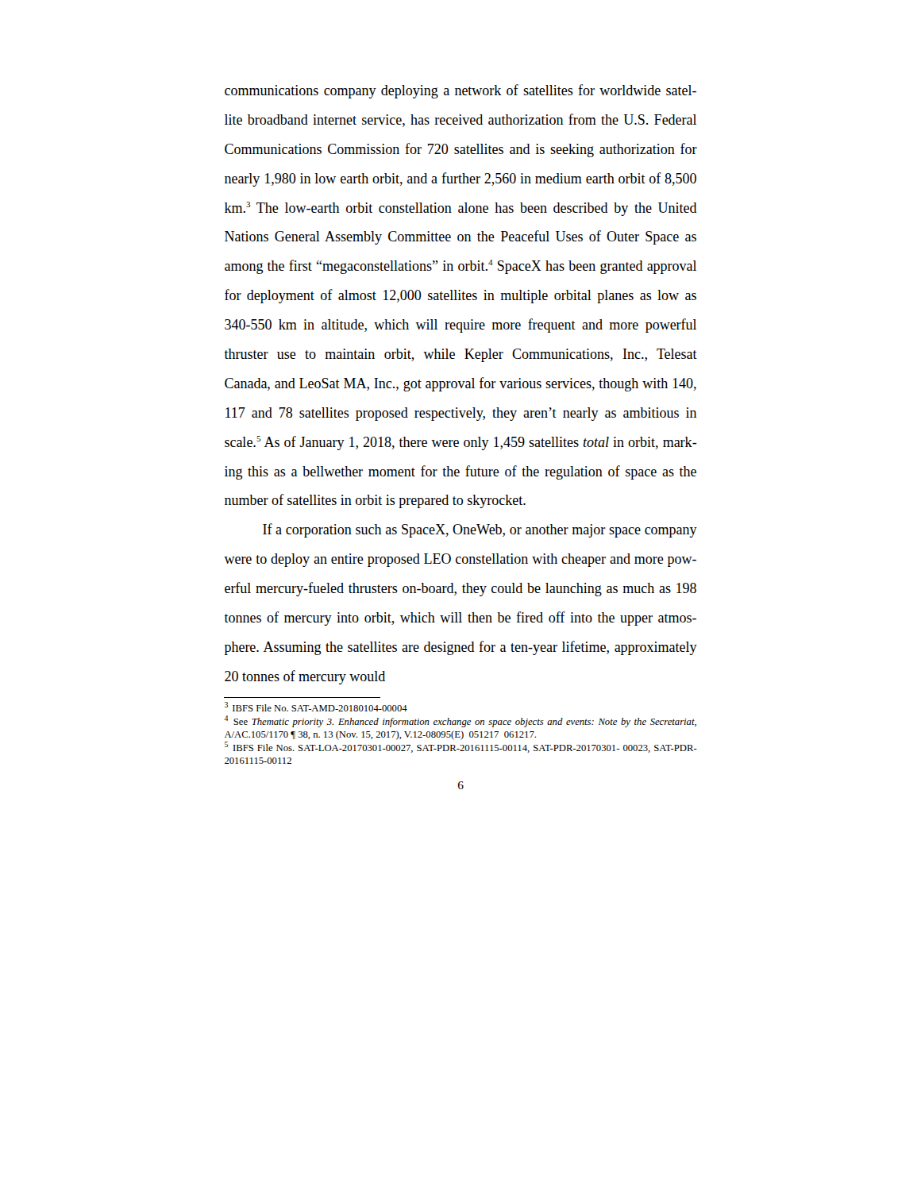communications company deploying a network of satellites for worldwide satellite broadband internet service, has received authorization from the U.S. Federal Communications Commission for 720 satellites and is seeking authorization for nearly 1,980 in low earth orbit, and a further 2,560 in medium earth orbit of 8,500 km.3 The low-earth orbit constellation alone has been described by the United Nations General Assembly Committee on the Peaceful Uses of Outer Space as among the first “megaconstellations” in orbit.4 SpaceX has been granted approval for deployment of almost 12,000 satellites in multiple orbital planes as low as 340-550 km in altitude, which will require more frequent and more powerful thruster use to maintain orbit, while Kepler Communications, Inc., Telesat Canada, and LeoSat MA, Inc., got approval for various services, though with 140, 117 and 78 satellites proposed respectively, they aren’t nearly as ambitious in scale.5 As of January 1, 2018, there were only 1,459 satellites total in orbit, marking this as a bellwether moment for the future of the regulation of space as the number of satellites in orbit is prepared to skyrocket.
If a corporation such as SpaceX, OneWeb, or another major space company were to deploy an entire proposed LEO constellation with cheaper and more powerful mercury-fueled thrusters on-board, they could be launching as much as 198 tonnes of mercury into orbit, which will then be fired off into the upper atmosphere. Assuming the satellites are designed for a ten-year lifetime, approximately 20 tonnes of mercury would
3 IBFS File No. SAT-AMD-20180104-00004
4 See Thematic priority 3. Enhanced information exchange on space objects and events: Note by the Secretariat, A/AC.105/1170 ¶ 38, n. 13 (Nov. 15, 2017), V.12-08095(E) 051217 061217.
5 IBFS File Nos. SAT-LOA-20170301-00027, SAT-PDR-20161115-00114, SAT-PDR-20170301- 00023, SAT-PDR-20161115-00112
6